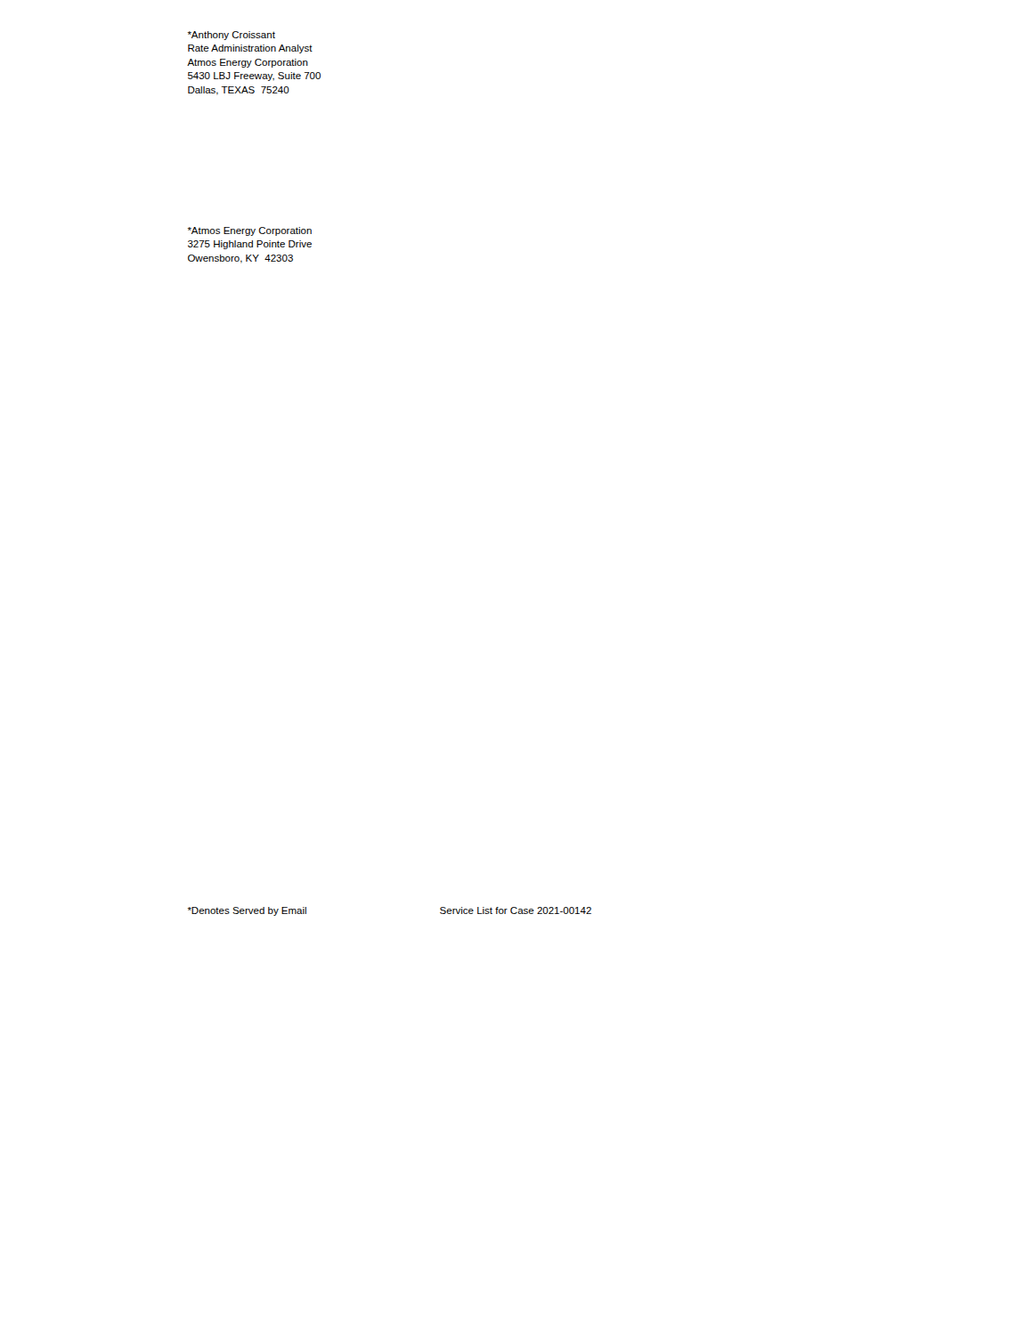*Anthony Croissant
Rate Administration Analyst
Atmos Energy Corporation
5430 LBJ Freeway, Suite 700
Dallas, TEXAS 75240
*Atmos Energy Corporation
3275 Highland Pointe Drive
Owensboro, KY 42303
*Denotes Served by Email Service List for Case 2021-00142